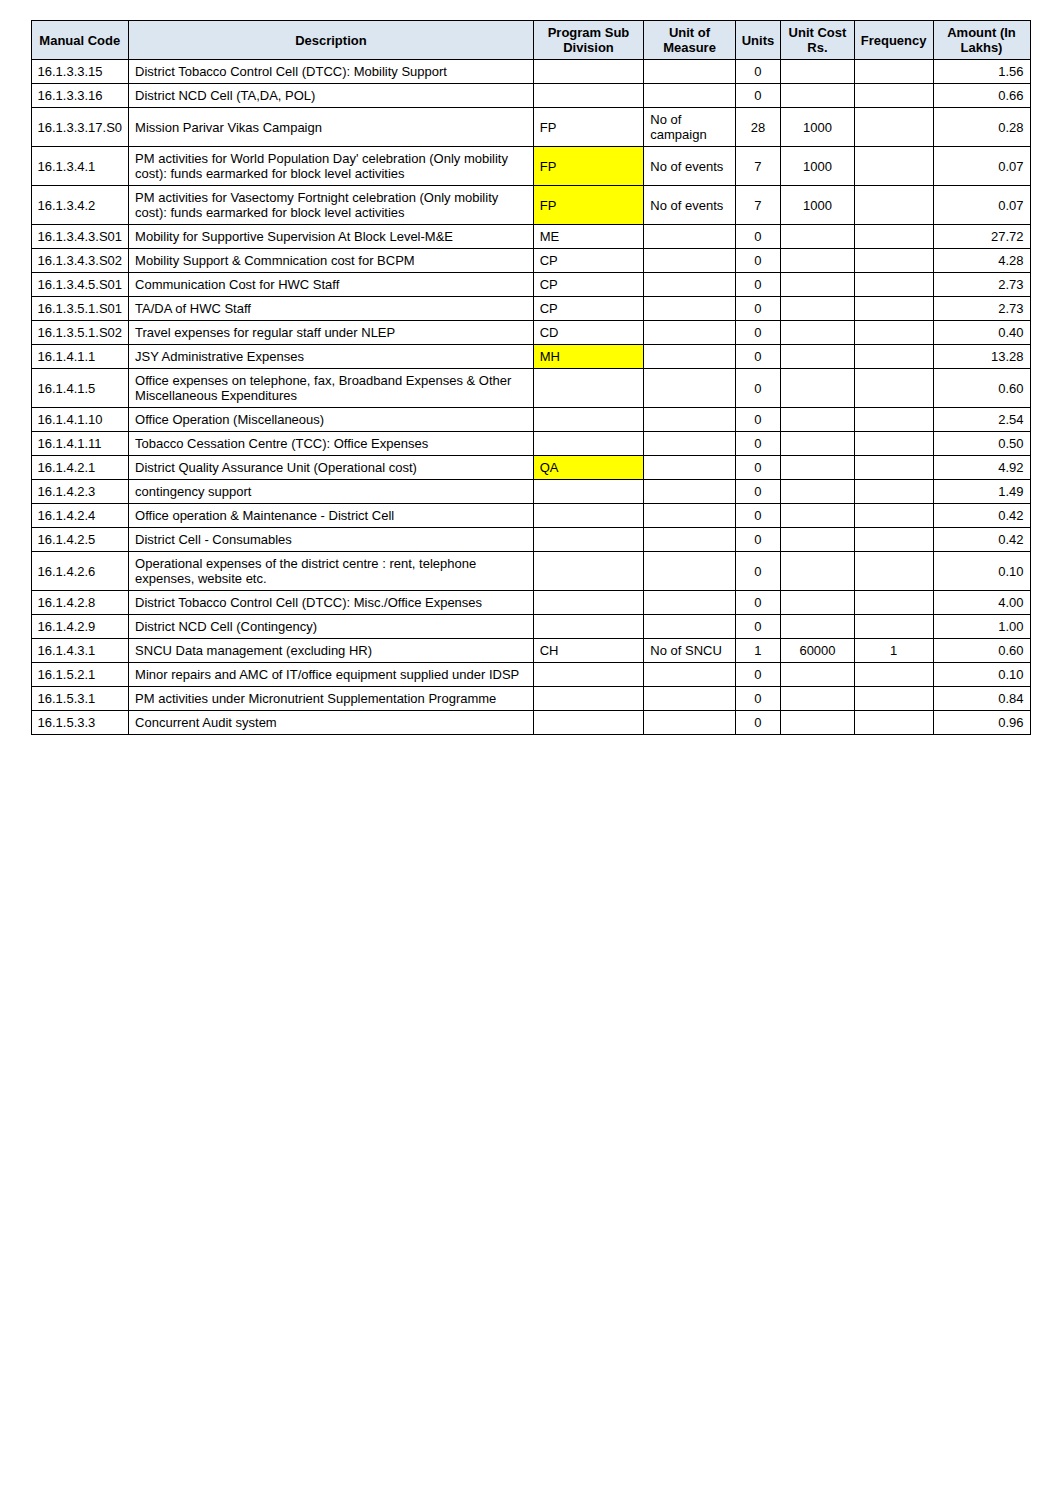| Manual Code | Description | Program Sub Division | Unit of Measure | Units | Unit Cost Rs. | Frequency | Amount (In Lakhs) |
| --- | --- | --- | --- | --- | --- | --- | --- |
| 16.1.3.3.15 | District Tobacco Control Cell (DTCC): Mobility Support | | | 0 | | | 1.56 |
| 16.1.3.3.16 | District NCD Cell (TA,DA, POL) | | | 0 | | | 0.66 |
| 16.1.3.3.17.S0 | Mission Parivar Vikas Campaign | FP | No of campaign | 28 | 1000 | | 0.28 |
| 16.1.3.4.1 | PM activities for World Population Day' celebration (Only mobility cost): funds earmarked for block level activities | FP | No of events | 7 | 1000 | | 0.07 |
| 16.1.3.4.2 | PM activities for Vasectomy Fortnight celebration (Only mobility cost): funds earmarked for block level activities | FP | No of events | 7 | 1000 | | 0.07 |
| 16.1.3.4.3.S01 | Mobility for Supportive Supervision At Block Level-M&E | ME | | 0 | | | 27.72 |
| 16.1.3.4.3.S02 | Mobility Support & Commnication cost for BCPM | CP | | 0 | | | 4.28 |
| 16.1.3.4.5.S01 | Communication Cost for HWC Staff | CP | | 0 | | | 2.73 |
| 16.1.3.5.1.S01 | TA/DA of HWC Staff | CP | | 0 | | | 2.73 |
| 16.1.3.5.1.S02 | Travel expenses for regular staff under NLEP | CD | | 0 | | | 0.40 |
| 16.1.4.1.1 | JSY Administrative Expenses | MH | | 0 | | | 13.28 |
| 16.1.4.1.5 | Office expenses on telephone, fax, Broadband Expenses & Other Miscellaneous Expenditures | | | 0 | | | 0.60 |
| 16.1.4.1.10 | Office Operation (Miscellaneous) | | | 0 | | | 2.54 |
| 16.1.4.1.11 | Tobacco Cessation Centre (TCC): Office Expenses | | | 0 | | | 0.50 |
| 16.1.4.2.1 | District Quality Assurance Unit (Operational cost) | QA | | 0 | | | 4.92 |
| 16.1.4.2.3 | contingency support | | | 0 | | | 1.49 |
| 16.1.4.2.4 | Office operation & Maintenance - District Cell | | | 0 | | | 0.42 |
| 16.1.4.2.5 | District Cell - Consumables | | | 0 | | | 0.42 |
| 16.1.4.2.6 | Operational expenses of the district centre : rent, telephone expenses, website etc. | | | 0 | | | 0.10 |
| 16.1.4.2.8 | District Tobacco Control Cell (DTCC): Misc./Office Expenses | | | 0 | | | 4.00 |
| 16.1.4.2.9 | District NCD Cell (Contingency) | | | 0 | | | 1.00 |
| 16.1.4.3.1 | SNCU Data management (excluding HR) | CH | No of SNCU | 1 | 60000 | 1 | 0.60 |
| 16.1.5.2.1 | Minor repairs and AMC of IT/office equipment supplied under IDSP | | | 0 | | | 0.10 |
| 16.1.5.3.1 | PM activities under Micronutrient Supplementation Programme | | | 0 | | | 0.84 |
| 16.1.5.3.3 | Concurrent Audit system | | | 0 | | | 0.96 |